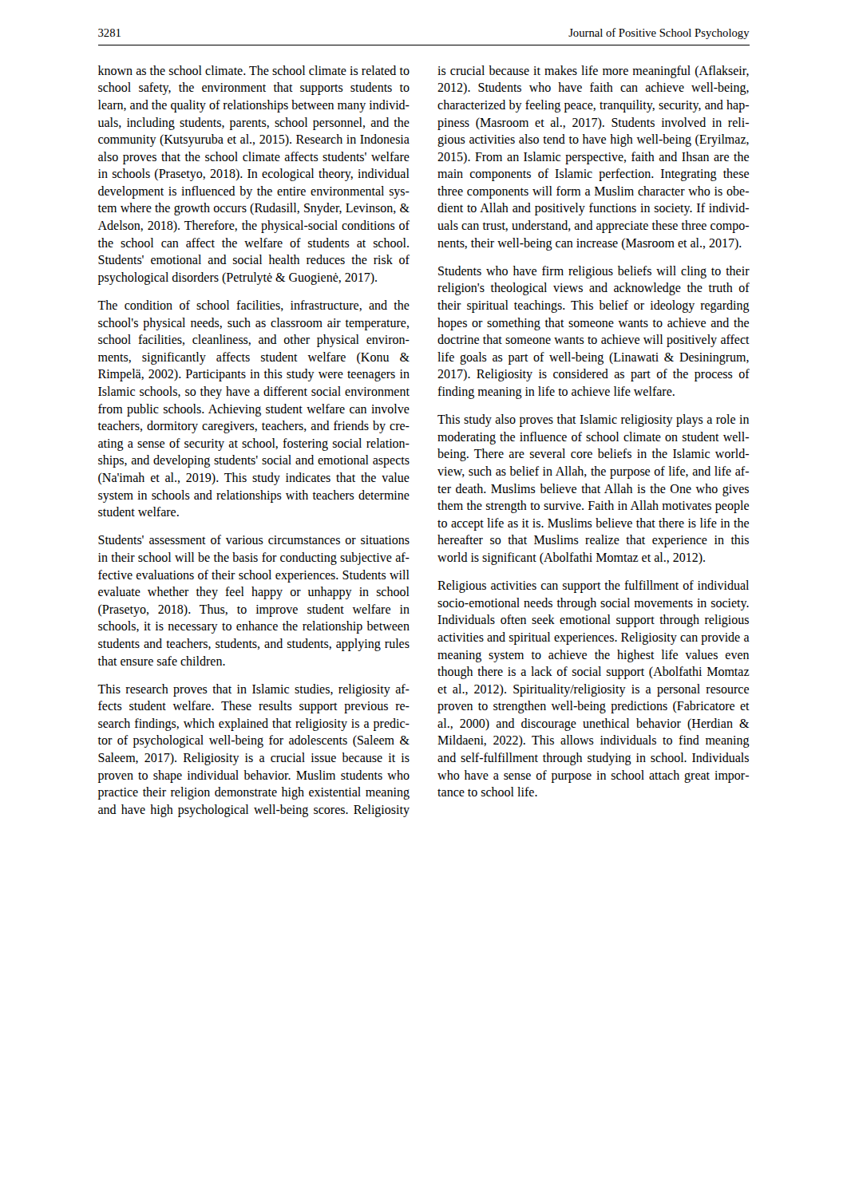3281 Journal of Positive School Psychology
known as the school climate. The school climate is related to school safety, the environment that supports students to learn, and the quality of relationships between many individuals, including students, parents, school personnel, and the community (Kutsyuruba et al., 2015). Research in Indonesia also proves that the school climate affects students' welfare in schools (Prasetyo, 2018). In ecological theory, individual development is influenced by the entire environmental system where the growth occurs (Rudasill, Snyder, Levinson, & Adelson, 2018). Therefore, the physical-social conditions of the school can affect the welfare of students at school. Students' emotional and social health reduces the risk of psychological disorders (Petrulytė & Guogienė, 2017).
The condition of school facilities, infrastructure, and the school's physical needs, such as classroom air temperature, school facilities, cleanliness, and other physical environments, significantly affects student welfare (Konu & Rimpelä, 2002). Participants in this study were teenagers in Islamic schools, so they have a different social environment from public schools. Achieving student welfare can involve teachers, dormitory caregivers, teachers, and friends by creating a sense of security at school, fostering social relationships, and developing students' social and emotional aspects (Na'imah et al., 2019). This study indicates that the value system in schools and relationships with teachers determine student welfare.
Students' assessment of various circumstances or situations in their school will be the basis for conducting subjective affective evaluations of their school experiences. Students will evaluate whether they feel happy or unhappy in school (Prasetyo, 2018). Thus, to improve student welfare in schools, it is necessary to enhance the relationship between students and teachers, students, and students, applying rules that ensure safe children.
This research proves that in Islamic studies, religiosity affects student welfare. These results support previous research findings, which explained that religiosity is a predictor of psychological well-being for adolescents (Saleem & Saleem, 2017). Religiosity is a crucial issue because it is proven to shape individual behavior. Muslim students who practice their religion demonstrate high existential meaning and have high psychological well-being scores. Religiosity is crucial because it makes life more meaningful (Aflakseir, 2012). Students who have faith can achieve well-being, characterized by feeling peace, tranquility, security, and happiness (Masroom et al., 2017). Students involved in religious activities also tend to have high well-being (Eryilmaz, 2015). From an Islamic perspective, faith and Ihsan are the main components of Islamic perfection. Integrating these three components will form a Muslim character who is obedient to Allah and positively functions in society. If individuals can trust, understand, and appreciate these three components, their well-being can increase (Masroom et al., 2017).
Students who have firm religious beliefs will cling to their religion's theological views and acknowledge the truth of their spiritual teachings. This belief or ideology regarding hopes or something that someone wants to achieve and the doctrine that someone wants to achieve will positively affect life goals as part of well-being (Linawati & Desiningrum, 2017). Religiosity is considered as part of the process of finding meaning in life to achieve life welfare.
This study also proves that Islamic religiosity plays a role in moderating the influence of school climate on student well-being. There are several core beliefs in the Islamic worldview, such as belief in Allah, the purpose of life, and life after death. Muslims believe that Allah is the One who gives them the strength to survive. Faith in Allah motivates people to accept life as it is. Muslims believe that there is life in the hereafter so that Muslims realize that experience in this world is significant (Abolfathi Momtaz et al., 2012).
Religious activities can support the fulfillment of individual socio-emotional needs through social movements in society. Individuals often seek emotional support through religious activities and spiritual experiences. Religiosity can provide a meaning system to achieve the highest life values even though there is a lack of social support (Abolfathi Momtaz et al., 2012). Spirituality/religiosity is a personal resource proven to strengthen well-being predictions (Fabricatore et al., 2000) and discourage unethical behavior (Herdian & Mildaeni, 2022). This allows individuals to find meaning and self-fulfillment through studying in school. Individuals who have a sense of purpose in school attach great importance to school life.